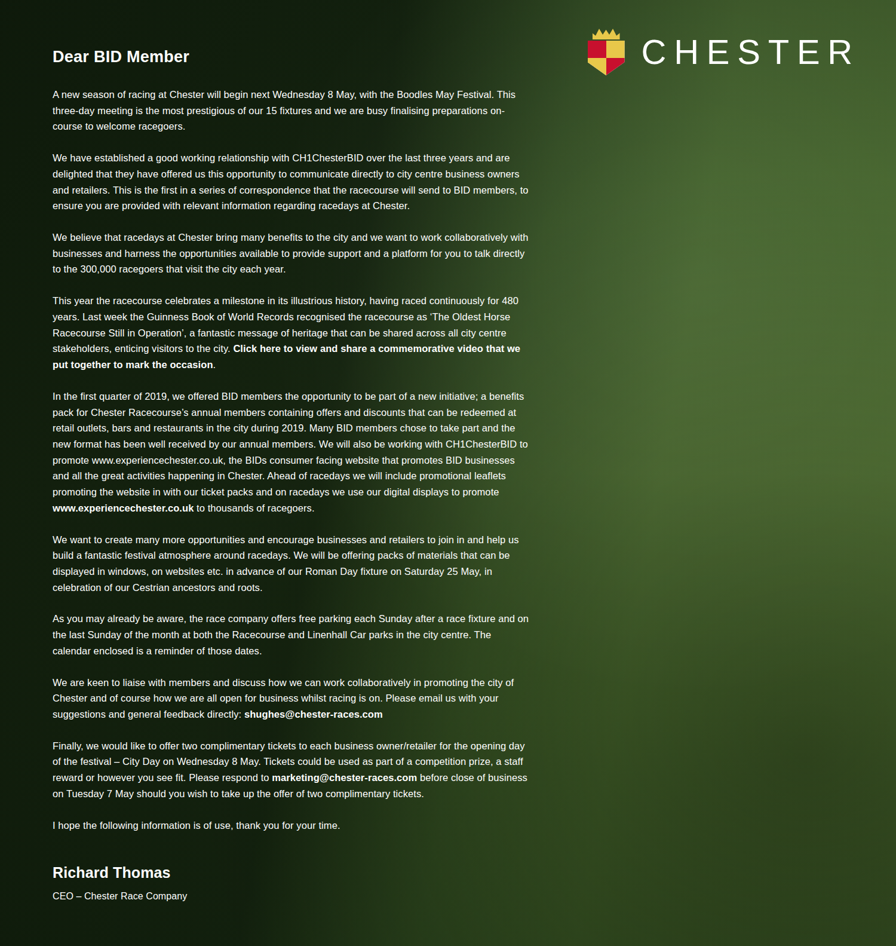CHESTER
Dear BID Member
A new season of racing at Chester will begin next Wednesday 8 May, with the Boodles May Festival. This three-day meeting is the most prestigious of our 15 fixtures and we are busy finalising preparations on-course to welcome racegoers.
We have established a good working relationship with CH1ChesterBID over the last three years and are delighted that they have offered us this opportunity to communicate directly to city centre business owners and retailers. This is the first in a series of correspondence that the racecourse will send to BID members, to ensure you are provided with relevant information regarding racedays at Chester.
We believe that racedays at Chester bring many benefits to the city and we want to work collaboratively with businesses and harness the opportunities available to provide support and a platform for you to talk directly to the 300,000 racegoers that visit the city each year.
This year the racecourse celebrates a milestone in its illustrious history, having raced continuously for 480 years. Last week the Guinness Book of World Records recognised the racecourse as ‘The Oldest Horse Racecourse Still in Operation’, a fantastic message of heritage that can be shared across all city centre stakeholders, enticing visitors to the city. Click here to view and share a commemorative video that we put together to mark the occasion.
In the first quarter of 2019, we offered BID members the opportunity to be part of a new initiative; a benefits pack for Chester Racecourse’s annual members containing offers and discounts that can be redeemed at retail outlets, bars and restaurants in the city during 2019. Many BID members chose to take part and the new format has been well received by our annual members. We will also be working with CH1ChesterBID to promote www.experiencechester.co.uk, the BIDs consumer facing website that promotes BID businesses and all the great activities happening in Chester. Ahead of racedays we will include promotional leaflets promoting the website in with our ticket packs and on racedays we use our digital displays to promote www.experiencechester.co.uk to thousands of racegoers.
We want to create many more opportunities and encourage businesses and retailers to join in and help us build a fantastic festival atmosphere around racedays. We will be offering packs of materials that can be displayed in windows, on websites etc. in advance of our Roman Day fixture on Saturday 25 May, in celebration of our Cestrian ancestors and roots.
As you may already be aware, the race company offers free parking each Sunday after a race fixture and on the last Sunday of the month at both the Racecourse and Linenhall Car parks in the city centre. The calendar enclosed is a reminder of those dates.
We are keen to liaise with members and discuss how we can work collaboratively in promoting the city of Chester and of course how we are all open for business whilst racing is on. Please email us with your suggestions and general feedback directly: shughes@chester-races.com
Finally, we would like to offer two complimentary tickets to each business owner/retailer for the opening day of the festival – City Day on Wednesday 8 May. Tickets could be used as part of a competition prize, a staff reward or however you see fit. Please respond to marketing@chester-races.com before close of business on Tuesday 7 May should you wish to take up the offer of two complimentary tickets.
I hope the following information is of use, thank you for your time.
Richard Thomas
CEO – Chester Race Company